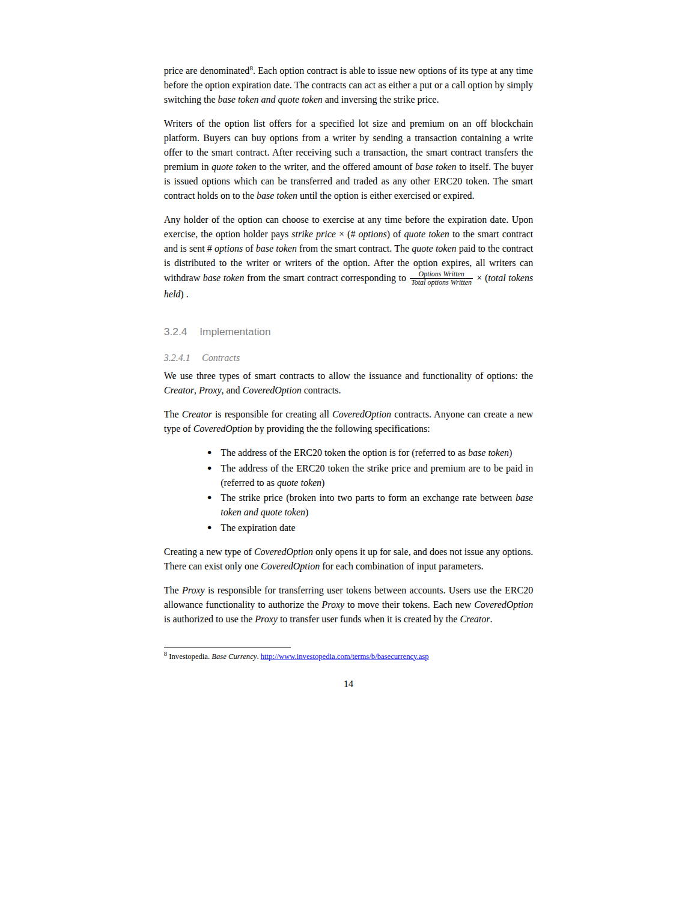price are denominated8. Each option contract is able to issue new options of its type at any time before the option expiration date. The contracts can act as either a put or a call option by simply switching the base token and quote token and inversing the strike price.
Writers of the option list offers for a specified lot size and premium on an off blockchain platform. Buyers can buy options from a writer by sending a transaction containing a write offer to the smart contract. After receiving such a transaction, the smart contract transfers the premium in quote token to the writer, and the offered amount of base token to itself. The buyer is issued options which can be transferred and traded as any other ERC20 token. The smart contract holds on to the base token until the option is either exercised or expired.
Any holder of the option can choose to exercise at any time before the expiration date. Upon exercise, the option holder pays strike price × (# options) of quote token to the smart contract and is sent # options of base token from the smart contract. The quote token paid to the contract is distributed to the writer or writers of the option. After the option expires, all writers can withdraw base token from the smart contract corresponding to Options Written Total options Written × (total tokens held) .
3.2.4 Implementation
3.2.4.1 Contracts
We use three types of smart contracts to allow the issuance and functionality of options: the Creator, Proxy, and CoveredOption contracts.
The Creator is responsible for creating all CoveredOption contracts. Anyone can create a new type of CoveredOption by providing the the following specifications:
The address of the ERC20 token the option is for (referred to as base token)
The address of the ERC20 token the strike price and premium are to be paid in (referred to as quote token)
The strike price (broken into two parts to form an exchange rate between base token and quote token)
The expiration date
Creating a new type of CoveredOption only opens it up for sale, and does not issue any options. There can exist only one CoveredOption for each combination of input parameters.
The Proxy is responsible for transferring user tokens between accounts. Users use the ERC20 allowance functionality to authorize the Proxy to move their tokens. Each new CoveredOption is authorized to use the Proxy to transfer user funds when it is created by the Creator.
8 Investopedia. Base Currency. http://www.investopedia.com/terms/b/basecurrency.asp
14